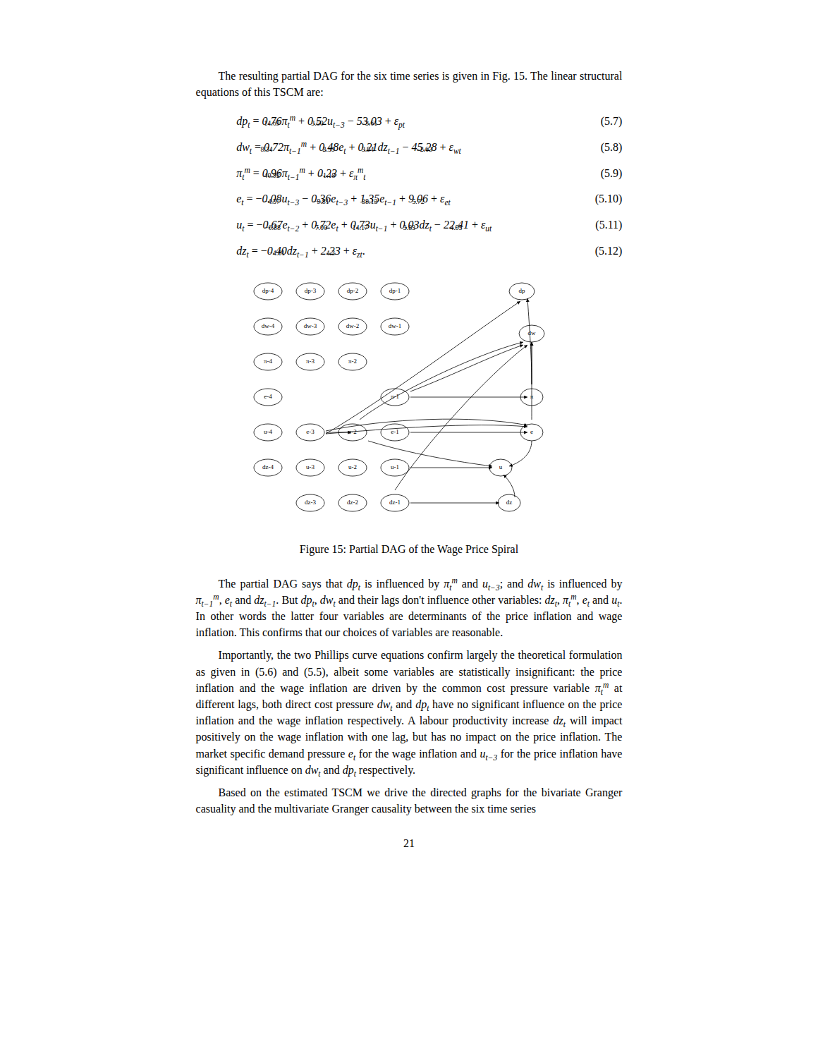The resulting partial DAG for the six time series is given in Fig. 15. The linear structural equations of this TSCM are:
dpt = 0.7614.69 πtm + 0.523.50 ut−3 − 53.03−3.61 + εpt
(5.7)
dwt = 08.34.72πt−1m + 0.482.59 et + 0.213.94 dzt−1 − 45.28−2.63 + εwt
(5.8)
πtm = 0.9640.92 πt−1m + 0.23−1.18 + επmt
(5.9)
et = −0.08−4.57 ut−3 − 0.36−9.81 et−3 + 1.3538.13 et−1 + 9.065.72 + εet
(5.10)
ut = −0.67−6.88 et−2 + 0.727.00 et + 0.7314.17 ut−1 + 0.033.83 dzt − 22.414.95 + εut
(5.11)
dzt = −0.40−4.81 dzt−1 + 2.234.3 + εzt.
(5.12)
dp-4 dp-3 dp-2 dp-1 dp dw-4 dw-3 dw-2 dw-1 dw π-4 π-3 π-2 π-1 π e-4 e-3 e-2 e-1 e u-4 u-3 u-2 u-1 u dz-4 dz-3 dz-2 dz-1 dz
Figure 15: Partial DAG of the Wage Price Spiral
The partial DAG says that dpt is influenced by πtm and ut−3; and dwt is influenced by πt−1m, et and dzt−1. But dpt, dwt and their lags don't influence other variables: dzt, πtm, et and ut. In other words the latter four variables are determinants of the price inflation and wage inflation. This confirms that our choices of variables are reasonable.
Importantly, the two Phillips curve equations confirm largely the theoretical formulation as given in (5.6) and (5.5), albeit some variables are statistically insignificant: the price inflation and the wage inflation are driven by the common cost pressure variable πtm at different lags, both direct cost pressure dwt and dpt have no significant influence on the price inflation and the wage inflation respectively. A labour productivity increase dzt will impact positively on the wage inflation with one lag, but has no impact on the price inflation. The market specific demand pressure et for the wage inflation and ut−3 for the price inflation have significant influence on dwt and dpt respectively.
Based on the estimated TSCM we drive the directed graphs for the bivariate Granger casuality and the multivariate Granger causality between the six time series
21